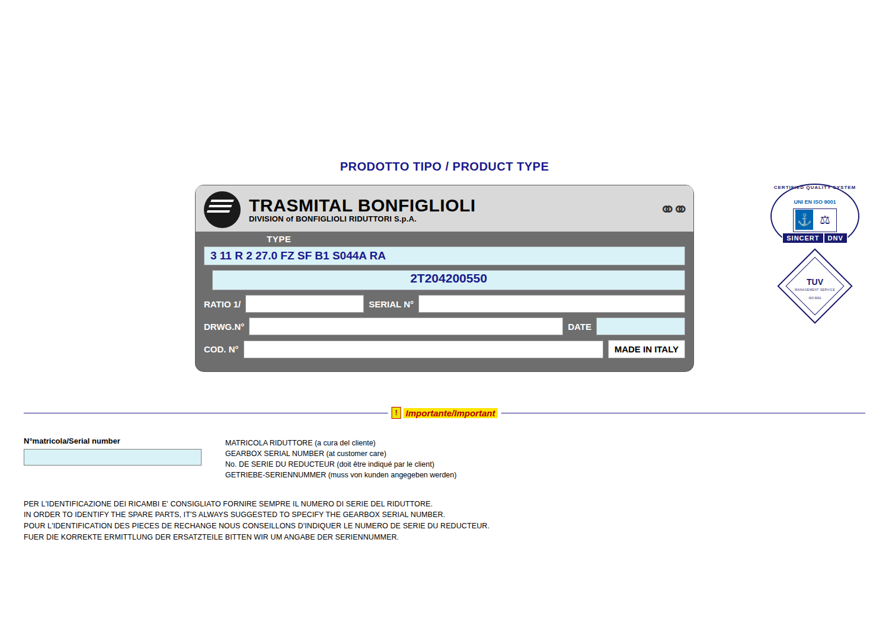CERTIFIED QUALITY SYSTEM
UNI EN ISO 9001
⚓
⚖
SINCERT DNV
TUV
MANAGEMENT SERVICE
ISO 9001
PRODOTTO TIPO / PRODUCT TYPE
TRASMITAL BONFIGLIOLI
DIVISION of BONFIGLIOLI RIDUTTORI S.p.A.
⚭⚭
TYPE
3 11 R 2 27.0 FZ SF B1 S044A RA
2T204200550
RATIO 1/
SERIAL N°
DRWG.N°
DATE
COD. N°
MADE IN ITALY
! Importante/Important
N°matricola/Serial number
MATRICOLA RIDUTTORE (a cura del cliente)
GEARBOX SERIAL NUMBER (at customer care)
No. DE SERIE DU REDUCTEUR (doit être indiqué par le client)
GETRIEBE-SERIENNUMMER (muss von kunden angegeben werden)
PER L'IDENTIFICAZIONE DEI RICAMBI E' CONSIGLIATO FORNIRE SEMPRE IL NUMERO DI SERIE DEL RIDUTTORE.
IN ORDER TO IDENTIFY THE SPARE PARTS, IT'S ALWAYS SUGGESTED TO SPECIFY THE GEARBOX SERIAL NUMBER.
POUR L'IDENTIFICATION DES PIECES DE RECHANGE NOUS CONSEILLONS D'INDIQUER LE NUMERO DE SERIE DU REDUCTEUR.
FUER DIE KORREKTE ERMITTLUNG DER ERSATZTEILE BITTEN WIR UM ANGABE DER SERIENNUMMER.